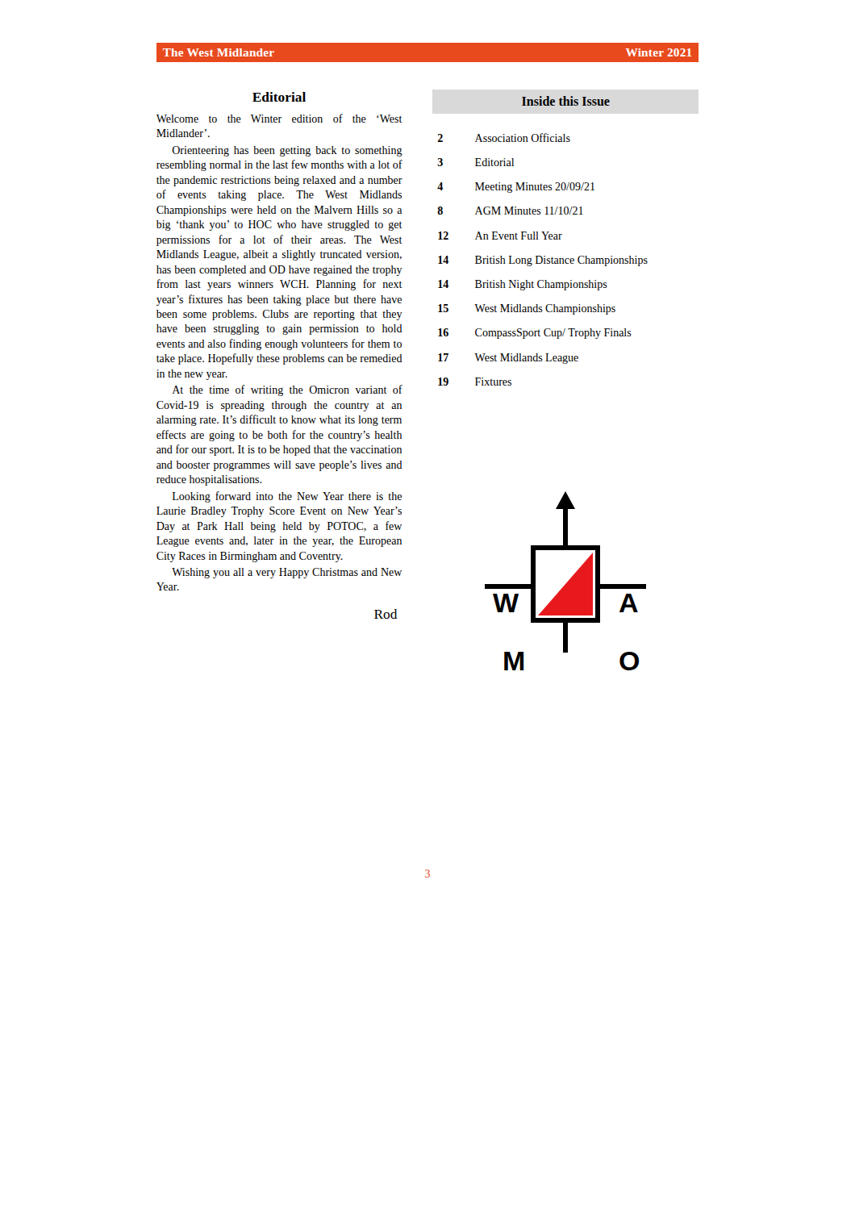The West Midlander Winter 2021
Editorial
Welcome to the Winter edition of the ‘West Midlander’.
Orienteering has been getting back to something resembling normal in the last few months with a lot of the pandemic restrictions being relaxed and a number of events taking place. The West Midlands Championships were held on the Malvern Hills so a big ‘thank you’ to HOC who have struggled to get permissions for a lot of their areas. The West Midlands League, albeit a slightly truncated version, has been completed and OD have regained the trophy from last years winners WCH. Planning for next year’s fixtures has been taking place but there have been some problems. Clubs are reporting that they have been struggling to gain permission to hold events and also finding enough volunteers for them to take place. Hopefully these problems can be remedied in the new year.
At the time of writing the Omicron variant of Covid-19 is spreading through the country at an alarming rate. It’s difficult to know what its long term effects are going to be both for the country’s health and for our sport. It is to be hoped that the vaccination and booster programmes will save people’s lives and reduce hospitalisations.
Looking forward into the New Year there is the Laurie Bradley Trophy Score Event on New Year’s Day at Park Hall being held by POTOC, a few League events and, later in the year, the European City Races in Birmingham and Coventry.
Wishing you all a very Happy Christmas and New Year.
Rod
Inside this Issue
| 2 | Association Officials |
| 3 | Editorial |
| 4 | Meeting Minutes 20/09/21 |
| 8 | AGM Minutes 11/10/21 |
| 12 | An Event Full Year |
| 14 | British Long Distance Championships |
| 14 | British Night Championships |
| 15 | West Midlands Championships |
| 16 | CompassSport Cup/ Trophy Finals |
| 17 | West Midlands League |
| 19 | Fixtures |
W A M O
3